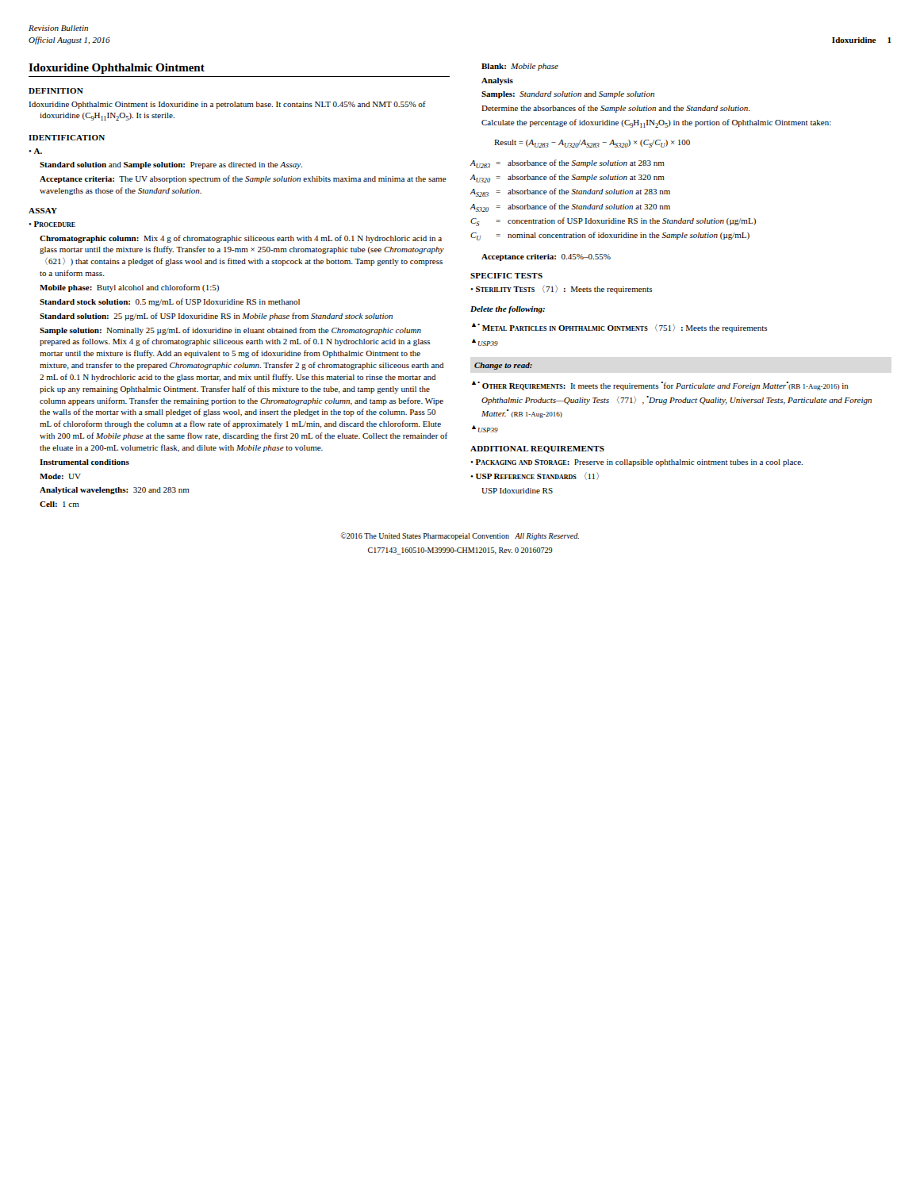Revision Bulletin
Official August 1, 2016 Idoxuridine1
Idoxuridine Ophthalmic Ointment
DEFINITION
Idoxuridine Ophthalmic Ointment is Idoxuridine in a petrolatum base. It contains NLT 0.45% and NMT 0.55% of idoxuridine (C9 H11 IN2 O5). It is sterile.
IDENTIFICATION
A.
Standard solution and Sample solution: Prepare as directed in the Assay.
Acceptance criteria: The UV absorption spectrum of the Sample solution exhibits maxima and minima at the same wavelengths as those of the Standard solution.
ASSAY
Procedure
Chromatographic column: Mix 4 g of chromatographic siliceous earth with 4 mL of 0.1 N hydrochloric acid in a glass mortar until the mixture is fluffy. Transfer to a 19-mm × 250-mm chromatographic tube (see Chromatography 〈621〉) that contains a pledget of glass wool and is fitted with a stopcock at the bottom. Tamp gently to compress to a uniform mass.
Mobile phase: Butyl alcohol and chloroform (1:5)
Standard stock solution: 0.5 mg/mL of USP Idoxuridine RS in methanol
Standard solution: 25 µg/mL of USP Idoxuridine RS in Mobile phase from Standard stock solution
Sample solution: Nominally 25 µg/mL of idoxuridine in eluant obtained from the Chromatographic column prepared as follows. Mix 4 g of chromatographic siliceous earth with 2 mL of 0.1 N hydrochloric acid in a glass mortar until the mixture is fluffy. Add an equivalent to 5 mg of idoxuridine from Ophthalmic Ointment to the mixture, and transfer to the prepared Chromatographic column. Transfer 2 g of chromatographic siliceous earth and 2 mL of 0.1 N hydrochloric acid to the glass mortar, and mix until fluffy. Use this material to rinse the mortar and pick up any remaining Ophthalmic Ointment. Transfer half of this mixture to the tube, and tamp gently until the column appears uniform. Transfer the remaining portion to the Chromatographic column, and tamp as before. Wipe the walls of the mortar with a small pledget of glass wool, and insert the pledget in the top of the column. Pass 50 mL of chloroform through the column at a flow rate of approximately 1 mL/min, and discard the chloroform. Elute with 200 mL of Mobile phase at the same flow rate, discarding the first 20 mL of the eluate. Collect the remainder of the eluate in a 200-mL volumetric flask, and dilute with Mobile phase to volume.
Instrumental conditions
Mode: UV
Analytical wavelengths: 320 and 283 nm
Cell: 1 cm
Blank: Mobile phase
Analysis
Samples: Standard solution and Sample solution
Determine the absorbances of the Sample solution and the Standard solution.
Calculate the percentage of idoxuridine (C9 H11 IN2 O5) in the portion of Ophthalmic Ointment taken:
Result = (AU283 − AU320/AS283 − AS320) × (CS/CU) × 100
| A U283 | = | absorbance of the Sample solution at 283 nm |
| A U320 | = | absorbance of the Sample solution at 320 nm |
| A S283 | = | absorbance of the Standard solution at 283 nm |
| A S320 | = | absorbance of the Standard solution at 320 nm |
| C S | = | concentration of USP Idoxuridine RS in the Standard solution (µg/mL) |
| C U | = | nominal concentration of idoxuridine in the Sample solution (µg/mL) |
Acceptance criteria: 0.45%–0.55%
SPECIFIC TESTS
Sterility Tests 〈71〉: Meets the requirements
Delete the following:
▲• Metal Particles in Ophthalmic Ointments 〈751〉: Meets the requirements
▲USP39
Change to read:
▲• Other Requirements: It meets the requirements •for Particulate and Foreign Matter•(RB 1-Aug-2016) in Ophthalmic Products—Quality Tests 〈771〉, •Drug Product Quality, Universal Tests, Particulate and Foreign Matter.• (RB 1-Aug-2016)
▲USP39
ADDITIONAL REQUIREMENTS
Packaging and Storage: Preserve in collapsible ophthalmic ointment tubes in a cool place.
USP Reference Standards 〈11〉
USP Idoxuridine RS
©2016 The United States Pharmacopeial Convention All Rights Reserved.
C177143_160510-M39990-CHM12015, Rev. 0 20160729